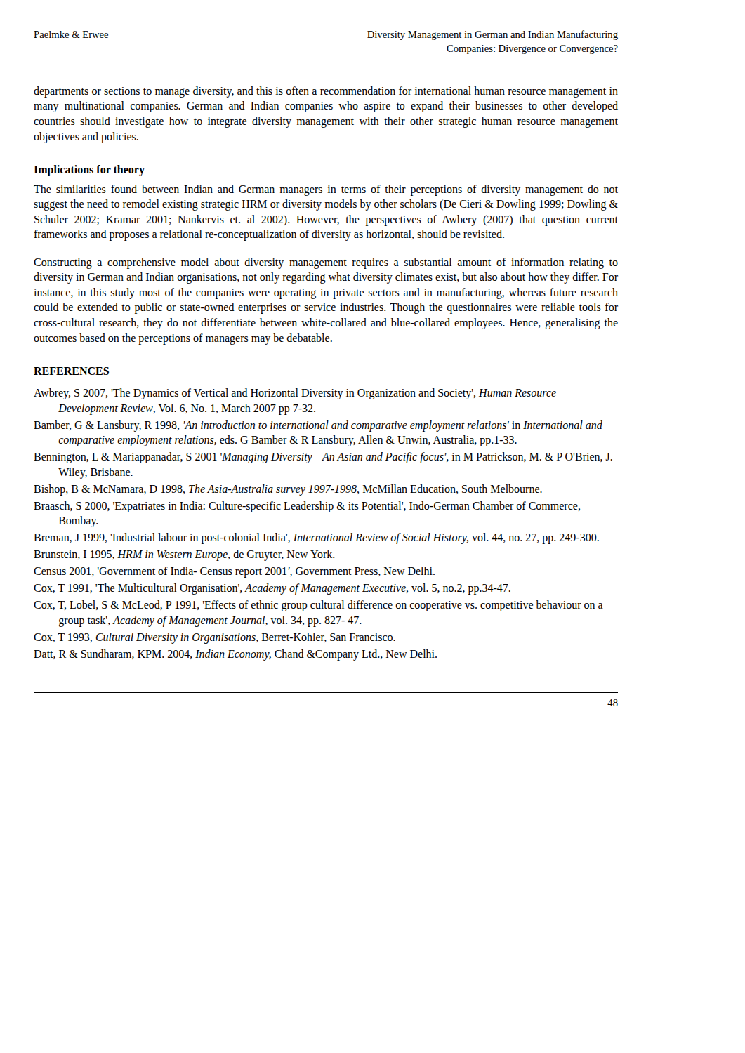Paelmke & Erwee
Diversity Management in German and Indian Manufacturing
Companies: Divergence or Convergence?
departments or sections to manage diversity, and this is often a recommendation for international human resource management in many multinational companies. German and Indian companies who aspire to expand their businesses to other developed countries should investigate how to integrate diversity management with their other strategic human resource management objectives and policies.
Implications for theory
The similarities found between Indian and German managers in terms of their perceptions of diversity management do not suggest the need to remodel existing strategic HRM or diversity models by other scholars (De Cieri & Dowling 1999; Dowling & Schuler 2002; Kramar 2001; Nankervis et. al 2002). However, the perspectives of Awbery (2007) that question current frameworks and proposes a relational re-conceptualization of diversity as horizontal, should be revisited.
Constructing a comprehensive model about diversity management requires a substantial amount of information relating to diversity in German and Indian organisations, not only regarding what diversity climates exist, but also about how they differ. For instance, in this study most of the companies were operating in private sectors and in manufacturing, whereas future research could be extended to public or state-owned enterprises or service industries. Though the questionnaires were reliable tools for cross-cultural research, they do not differentiate between white-collared and blue-collared employees. Hence, generalising the outcomes based on the perceptions of managers may be debatable.
REFERENCES
Awbrey, S 2007, 'The Dynamics of Vertical and Horizontal Diversity in Organization and Society', Human Resource Development Review, Vol. 6, No. 1, March 2007 pp 7-32.
Bamber, G & Lansbury, R 1998, 'An introduction to international and comparative employment relations' in International and comparative employment relations, eds. G Bamber & R Lansbury, Allen & Unwin, Australia, pp.1-33.
Bennington, L & Mariappanadar, S 2001 'Managing Diversity—An Asian and Pacific focus', in M Patrickson, M. & P O'Brien, J. Wiley, Brisbane.
Bishop, B & McNamara, D 1998, The Asia-Australia survey 1997-1998, McMillan Education, South Melbourne.
Braasch, S 2000, 'Expatriates in India: Culture-specific Leadership & its Potential', Indo-German Chamber of Commerce, Bombay.
Breman, J 1999, 'Industrial labour in post-colonial India', International Review of Social History, vol. 44, no. 27, pp. 249-300.
Brunstein, I 1995, HRM in Western Europe, de Gruyter, New York.
Census 2001, 'Government of India- Census report 2001', Government Press, New Delhi.
Cox, T 1991, 'The Multicultural Organisation', Academy of Management Executive, vol. 5, no.2, pp.34-47.
Cox, T, Lobel, S & McLeod, P 1991, 'Effects of ethnic group cultural difference on cooperative vs. competitive behaviour on a group task', Academy of Management Journal, vol. 34, pp. 827- 47.
Cox, T 1993, Cultural Diversity in Organisations, Berret-Kohler, San Francisco.
Datt, R & Sundharam, KPM. 2004, Indian Economy, Chand &Company Ltd., New Delhi.
48